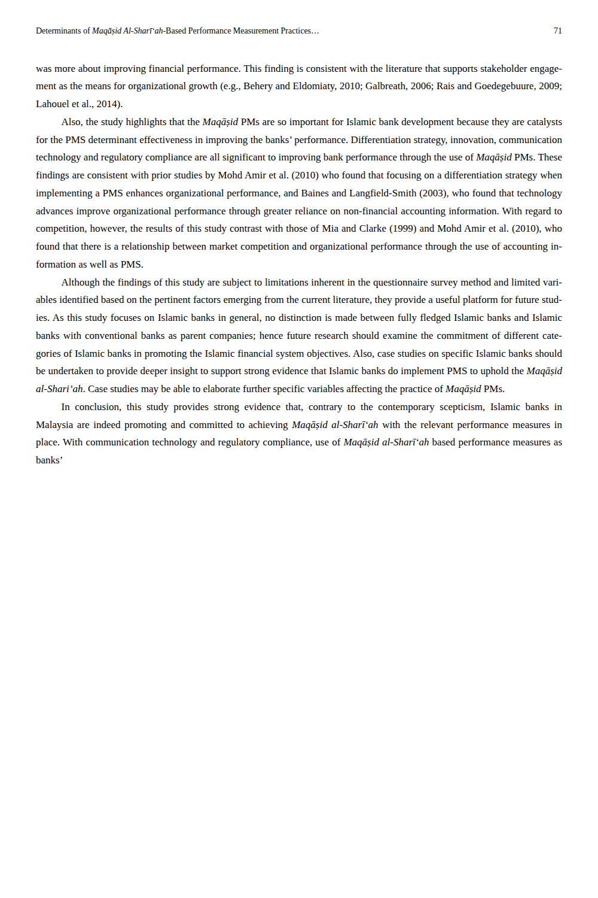Determinants of Maqāṣid Al-Sharī‘ah-Based Performance Measurement Practices… 71
was more about improving financial performance. This finding is consistent with the literature that supports stakeholder engagement as the means for organizational growth (e.g., Behery and Eldomiaty, 2010; Galbreath, 2006; Rais and Goedegebuure, 2009; Lahouel et al., 2014).
Also, the study highlights that the Maqāṣid PMs are so important for Islamic bank development because they are catalysts for the PMS determinant effectiveness in improving the banks’ performance. Differentiation strategy, innovation, communication technology and regulatory compliance are all significant to improving bank performance through the use of Maqāṣid PMs. These findings are consistent with prior studies by Mohd Amir et al. (2010) who found that focusing on a differentiation strategy when implementing a PMS enhances organizational performance, and Baines and Langfield-Smith (2003), who found that technology advances improve organizational performance through greater reliance on non-financial accounting information. With regard to competition, however, the results of this study contrast with those of Mia and Clarke (1999) and Mohd Amir et al. (2010), who found that there is a relationship between market competition and organizational performance through the use of accounting information as well as PMS.
Although the findings of this study are subject to limitations inherent in the questionnaire survey method and limited variables identified based on the pertinent factors emerging from the current literature, they provide a useful platform for future studies. As this study focuses on Islamic banks in general, no distinction is made between fully fledged Islamic banks and Islamic banks with conventional banks as parent companies; hence future research should examine the commitment of different categories of Islamic banks in promoting the Islamic financial system objectives. Also, case studies on specific Islamic banks should be undertaken to provide deeper insight to support strong evidence that Islamic banks do implement PMS to uphold the Maqāṣid al-Shari’ah. Case studies may be able to elaborate further specific variables affecting the practice of Maqāṣid PMs.
In conclusion, this study provides strong evidence that, contrary to the contemporary scepticism, Islamic banks in Malaysia are indeed promoting and committed to achieving Maqāṣid al-Sharī‘ah with the relevant performance measures in place. With communication technology and regulatory compliance, use of Maqāṣid al-Sharī‘ah based performance measures as banks’